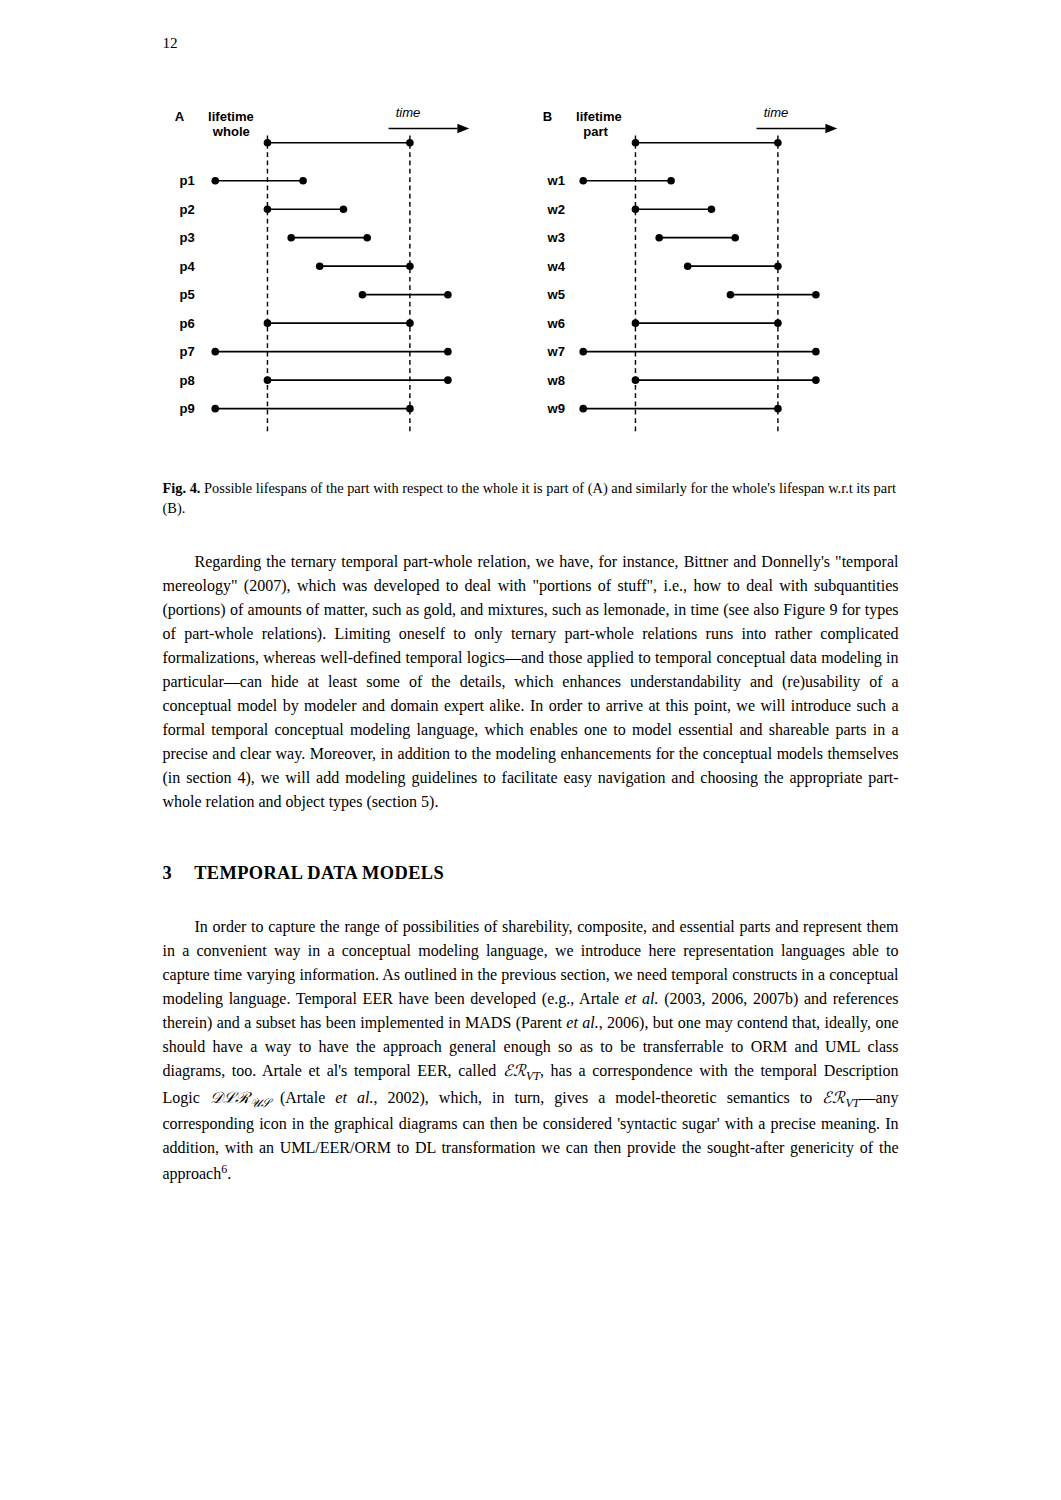12
A lifetime whole time p1 p2 p3 p4 p5 p6 p7 p8 p9 B lifetime part time w1 w2 w3 w4 w5 w6 w7 w8 w9
Fig. 4. Possible lifespans of the part with respect to the whole it is part of (A) and similarly for the whole's lifespan w.r.t its part (B).
Regarding the ternary temporal part-whole relation, we have, for instance, Bittner and Donnelly's "temporal mereology" (2007), which was developed to deal with "portions of stuff", i.e., how to deal with subquantities (portions) of amounts of matter, such as gold, and mixtures, such as lemonade, in time (see also Figure 9 for types of part-whole relations). Limiting oneself to only ternary part-whole relations runs into rather complicated formalizations, whereas well-defined temporal logics—and those applied to temporal conceptual data modeling in particular—can hide at least some of the details, which enhances understandability and (re)usability of a conceptual model by modeler and domain expert alike. In order to arrive at this point, we will introduce such a formal temporal conceptual modeling language, which enables one to model essential and shareable parts in a precise and clear way. Moreover, in addition to the modeling enhancements for the conceptual models themselves (in section 4), we will add modeling guidelines to facilitate easy navigation and choosing the appropriate part-whole relation and object types (section 5).
3 TEMPORAL DATA MODELS
In order to capture the range of possibilities of sharebility, composite, and essential parts and represent them in a convenient way in a conceptual modeling language, we introduce here representation languages able to capture time varying information. As outlined in the previous section, we need temporal constructs in a conceptual modeling language. Temporal EER have been developed (e.g., Artale et al. (2003, 2006, 2007b) and references therein) and a subset has been implemented in MADS (Parent et al., 2006), but one may contend that, ideally, one should have a way to have the approach general enough so as to be transferrable to ORM and UML class diagrams, too. Artale et al's temporal EER, called ℰℛVT, has a correspondence with the temporal Description Logic 𝒟ℒℛ𝒰𝒮 (Artale et al., 2002), which, in turn, gives a model-theoretic semantics to ℰℛVT—any corresponding icon in the graphical diagrams can then be considered 'syntactic sugar' with a precise meaning. In addition, with an UML/EER/ORM to DL transformation we can then provide the sought-after genericity of the approach6.